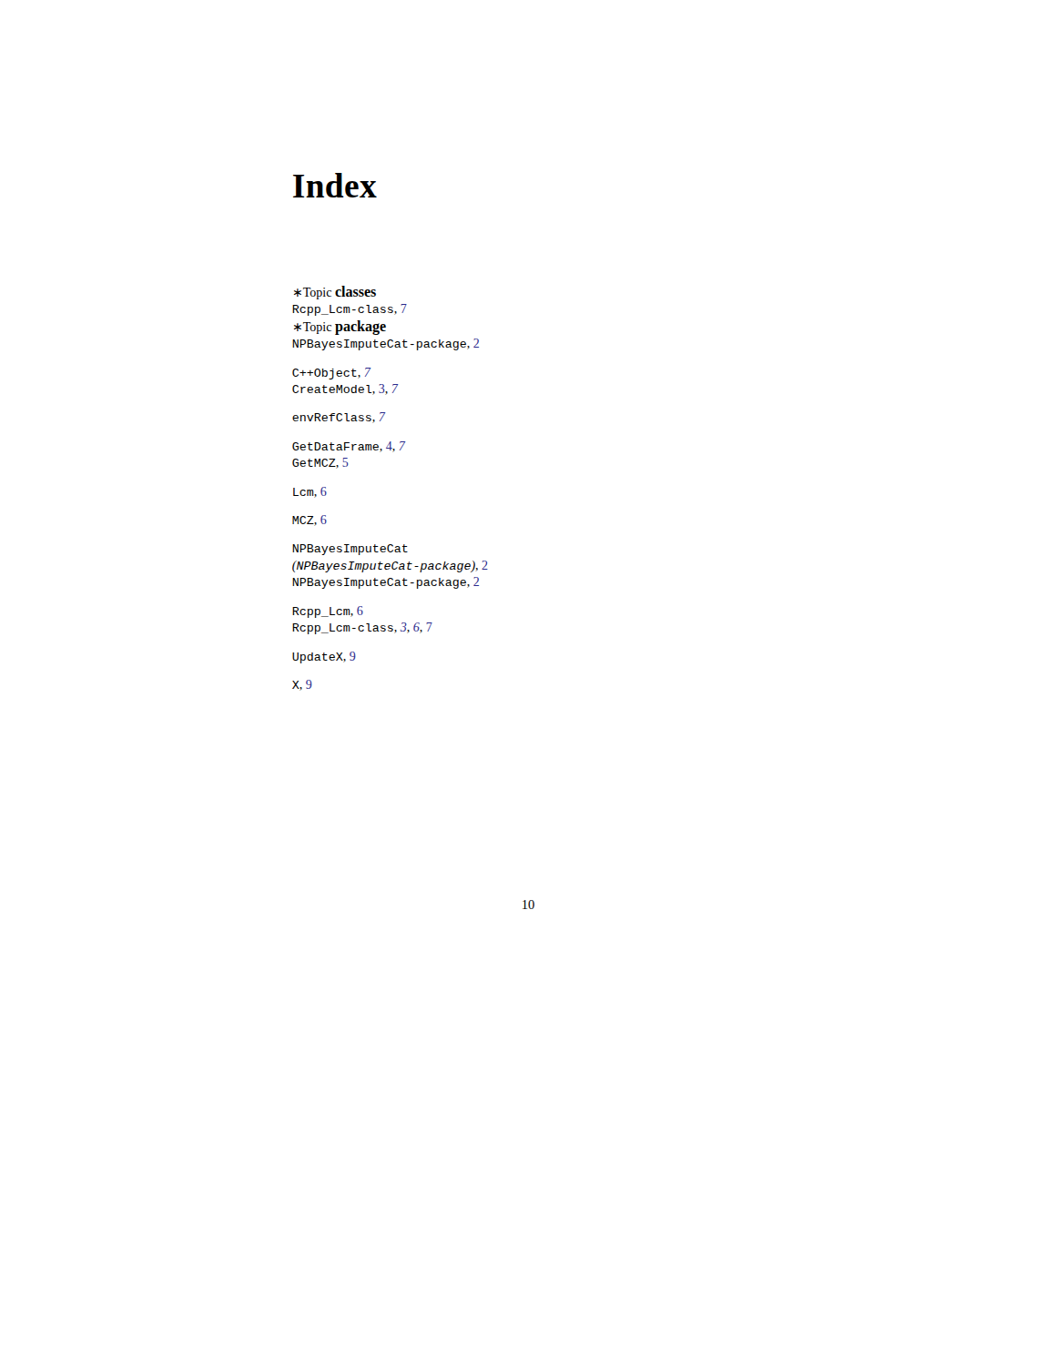Index
∗Topic classes
Rcpp_Lcm-class, 7
∗Topic package
NPBayesImputeCat-package, 2
C++Object, 7
CreateModel, 3, 7
envRefClass, 7
GetDataFrame, 4, 7
GetMCZ, 5
Lcm, 6
MCZ, 6
NPBayesImputeCat
(NPBayesImputeCat-package), 2
NPBayesImputeCat-package, 2
Rcpp_Lcm, 6
Rcpp_Lcm-class, 3, 6, 7
UpdateX, 9
X, 9
10